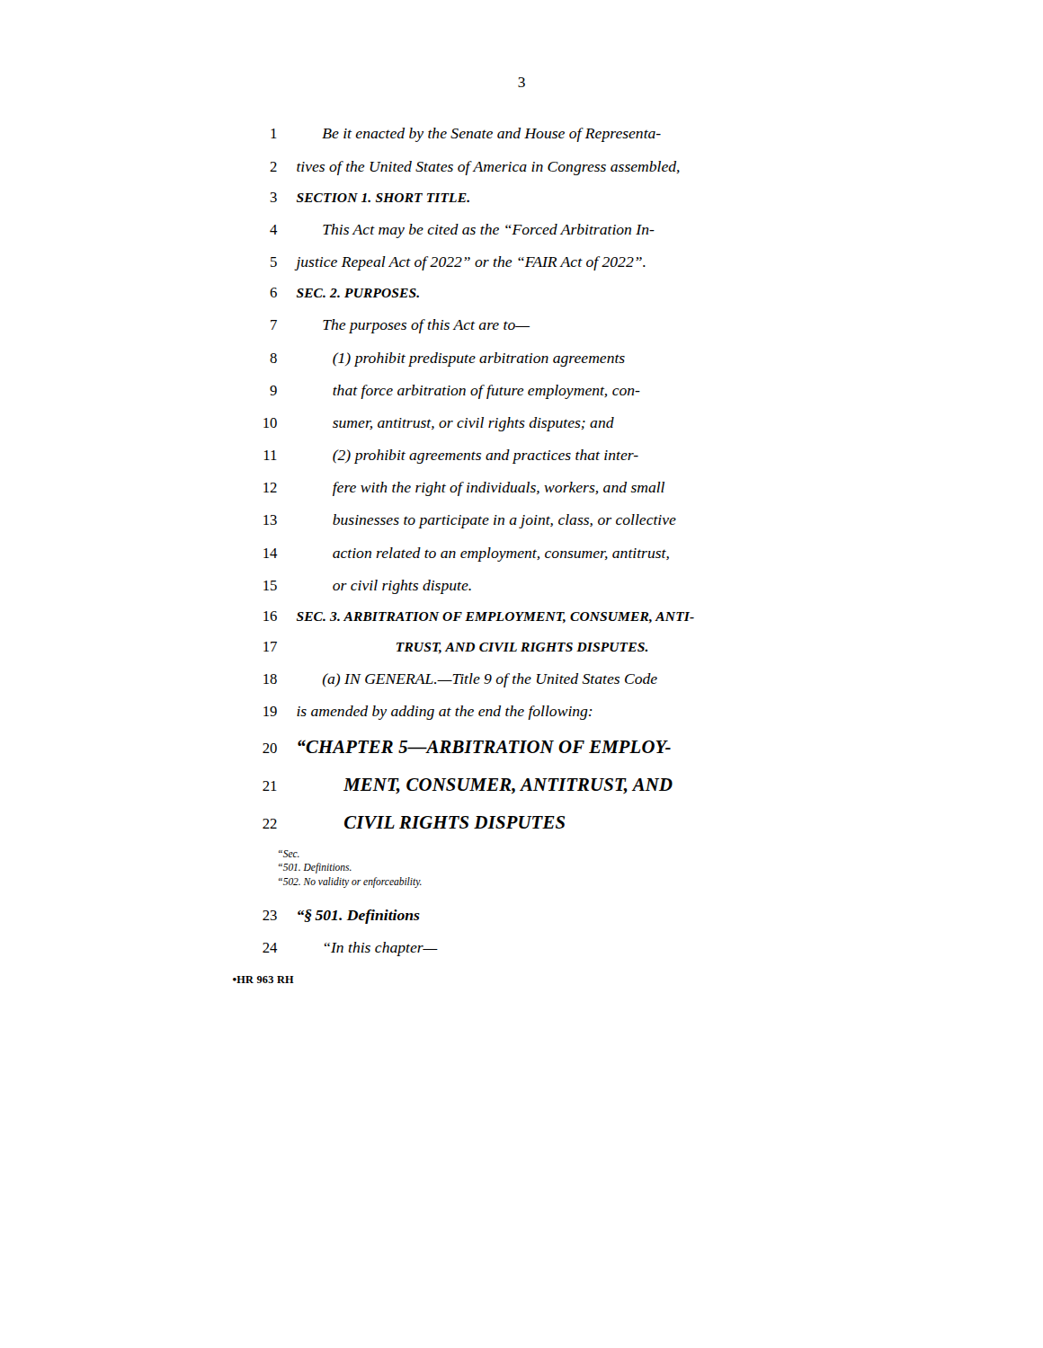3
1
Be it enacted by the Senate and House of Representa-
2
tives of the United States of America in Congress assembled,
3
SECTION 1. SHORT TITLE.
4
This Act may be cited as the “Forced Arbitration In-
5
justice Repeal Act of 2022” or the “FAIR Act of 2022”.
6
SEC. 2. PURPOSES.
7
The purposes of this Act are to—
8
(1) prohibit predispute arbitration agreements
9
that force arbitration of future employment, con-
10
sumer, antitrust, or civil rights disputes; and
11
(2) prohibit agreements and practices that inter-
12
fere with the right of individuals, workers, and small
13
businesses to participate in a joint, class, or collective
14
action related to an employment, consumer, antitrust,
15
or civil rights dispute.
16
SEC. 3. ARBITRATION OF EMPLOYMENT, CONSUMER, ANTI-
17
TRUST, AND CIVIL RIGHTS DISPUTES.
18
(a) IN GENERAL.—Title 9 of the United States Code
19
is amended by adding at the end the following:
20
“CHAPTER 5—ARBITRATION OF EMPLOY-
21
MENT, CONSUMER, ANTITRUST, AND
22
CIVIL RIGHTS DISPUTES
“Sec.
“501. Definitions.
“502. No validity or enforceability.
23
“§ 501. Definitions
24
“In this chapter—
•HR 963 RH